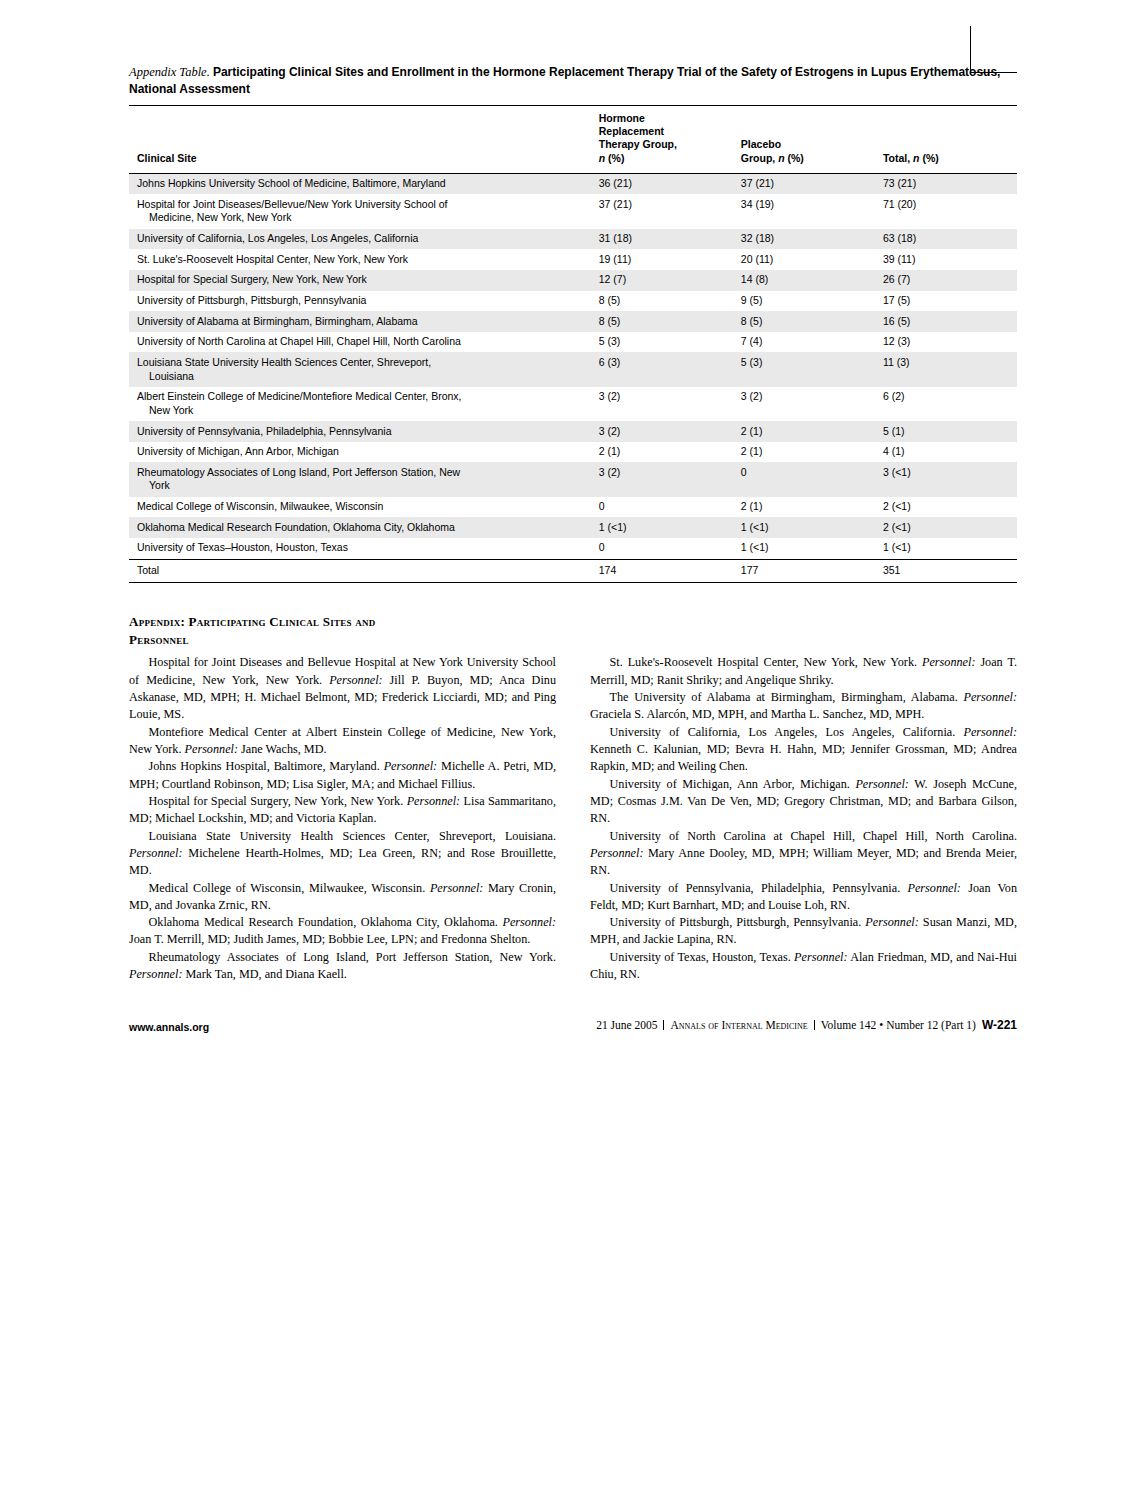Appendix Table. Participating Clinical Sites and Enrollment in the Hormone Replacement Therapy Trial of the Safety of Estrogens in Lupus Erythematosus, National Assessment
| Clinical Site | Hormone Replacement Therapy Group, n (%) | Placebo Group, n (%) | Total, n (%) |
| --- | --- | --- | --- |
| Johns Hopkins University School of Medicine, Baltimore, Maryland | 36 (21) | 37 (21) | 73 (21) |
| Hospital for Joint Diseases/Bellevue/New York University School of Medicine, New York, New York | 37 (21) | 34 (19) | 71 (20) |
| University of California, Los Angeles, Los Angeles, California | 31 (18) | 32 (18) | 63 (18) |
| St. Luke's-Roosevelt Hospital Center, New York, New York | 19 (11) | 20 (11) | 39 (11) |
| Hospital for Special Surgery, New York, New York | 12 (7) | 14 (8) | 26 (7) |
| University of Pittsburgh, Pittsburgh, Pennsylvania | 8 (5) | 9 (5) | 17 (5) |
| University of Alabama at Birmingham, Birmingham, Alabama | 8 (5) | 8 (5) | 16 (5) |
| University of North Carolina at Chapel Hill, Chapel Hill, North Carolina | 5 (3) | 7 (4) | 12 (3) |
| Louisiana State University Health Sciences Center, Shreveport, Louisiana | 6 (3) | 5 (3) | 11 (3) |
| Albert Einstein College of Medicine/Montefiore Medical Center, Bronx, New York | 3 (2) | 3 (2) | 6 (2) |
| University of Pennsylvania, Philadelphia, Pennsylvania | 3 (2) | 2 (1) | 5 (1) |
| University of Michigan, Ann Arbor, Michigan | 2 (1) | 2 (1) | 4 (1) |
| Rheumatology Associates of Long Island, Port Jefferson Station, New York | 3 (2) | 0 | 3 (<1) |
| Medical College of Wisconsin, Milwaukee, Wisconsin | 0 | 2 (1) | 2 (<1) |
| Oklahoma Medical Research Foundation, Oklahoma City, Oklahoma | 1 (<1) | 1 (<1) | 2 (<1) |
| University of Texas–Houston, Houston, Texas | 0 | 1 (<1) | 1 (<1) |
| Total | 174 | 177 | 351 |
Appendix: Participating Clinical Sites and
Personnel
Hospital for Joint Diseases and Bellevue Hospital at New York University School of Medicine, New York, New York. Personnel: Jill P. Buyon, MD; Anca Dinu Askanase, MD, MPH; H. Michael Belmont, MD; Frederick Licciardi, MD; and Ping Louie, MS.
Montefiore Medical Center at Albert Einstein College of Medicine, New York, New York. Personnel: Jane Wachs, MD.
Johns Hopkins Hospital, Baltimore, Maryland. Personnel: Michelle A. Petri, MD, MPH; Courtland Robinson, MD; Lisa Sigler, MA; and Michael Fillius.
Hospital for Special Surgery, New York, New York. Personnel: Lisa Sammaritano, MD; Michael Lockshin, MD; and Victoria Kaplan.
Louisiana State University Health Sciences Center, Shreveport, Louisiana. Personnel: Michelene Hearth-Holmes, MD; Lea Green, RN; and Rose Brouillette, MD.
Medical College of Wisconsin, Milwaukee, Wisconsin. Personnel: Mary Cronin, MD, and Jovanka Zrnic, RN.
Oklahoma Medical Research Foundation, Oklahoma City, Oklahoma. Personnel: Joan T. Merrill, MD; Judith James, MD; Bobbie Lee, LPN; and Fredonna Shelton.
Rheumatology Associates of Long Island, Port Jefferson Station, New York. Personnel: Mark Tan, MD, and Diana Kaell.
St. Luke's-Roosevelt Hospital Center, New York, New York. Personnel: Joan T. Merrill, MD; Ranit Shriky; and Angelique Shriky.
The University of Alabama at Birmingham, Birmingham, Alabama. Personnel: Graciela S. Alarcón, MD, MPH, and Martha L. Sanchez, MD, MPH.
University of California, Los Angeles, Los Angeles, California. Personnel: Kenneth C. Kalunian, MD; Bevra H. Hahn, MD; Jennifer Grossman, MD; Andrea Rapkin, MD; and Weiling Chen.
University of Michigan, Ann Arbor, Michigan. Personnel: W. Joseph McCune, MD; Cosmas J.M. Van De Ven, MD; Gregory Christman, MD; and Barbara Gilson, RN.
University of North Carolina at Chapel Hill, Chapel Hill, North Carolina. Personnel: Mary Anne Dooley, MD, MPH; William Meyer, MD; and Brenda Meier, RN.
University of Pennsylvania, Philadelphia, Pennsylvania. Personnel: Joan Von Feldt, MD; Kurt Barnhart, MD; and Louise Loh, RN.
University of Pittsburgh, Pittsburgh, Pennsylvania. Personnel: Susan Manzi, MD, MPH, and Jackie Lapina, RN.
University of Texas, Houston, Texas. Personnel: Alan Friedman, MD, and Nai-Hui Chiu, RN.
www.annals.org
21 June 2005 Annals of Internal Medicine Volume 142 • Number 12 (Part 1)W-221